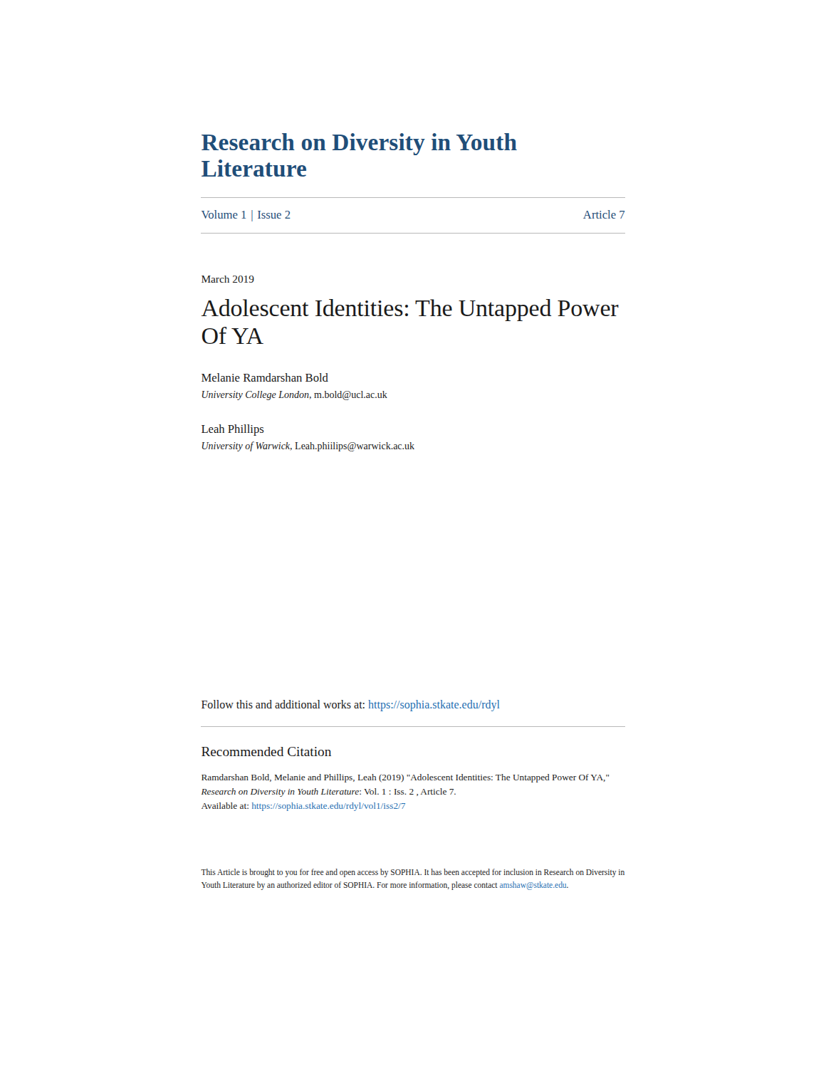Research on Diversity in Youth Literature
Volume 1|Issue 2
Article 7
March 2019
Adolescent Identities: The Untapped Power Of YA
Melanie Ramdarshan Bold
University College London, m.bold@ucl.ac.uk
Leah Phillips
University of Warwick, Leah.phiilips@warwick.ac.uk
Follow this and additional works at: https://sophia.stkate.edu/rdyl
Recommended Citation
Ramdarshan Bold, Melanie and Phillips, Leah (2019) "Adolescent Identities: The Untapped Power Of YA," Research on Diversity in Youth Literature: Vol. 1 : Iss. 2 , Article 7.
Available at: https://sophia.stkate.edu/rdyl/vol1/iss2/7
This Article is brought to you for free and open access by SOPHIA. It has been accepted for inclusion in Research on Diversity in Youth Literature by an authorized editor of SOPHIA. For more information, please contact amshaw@stkate.edu.